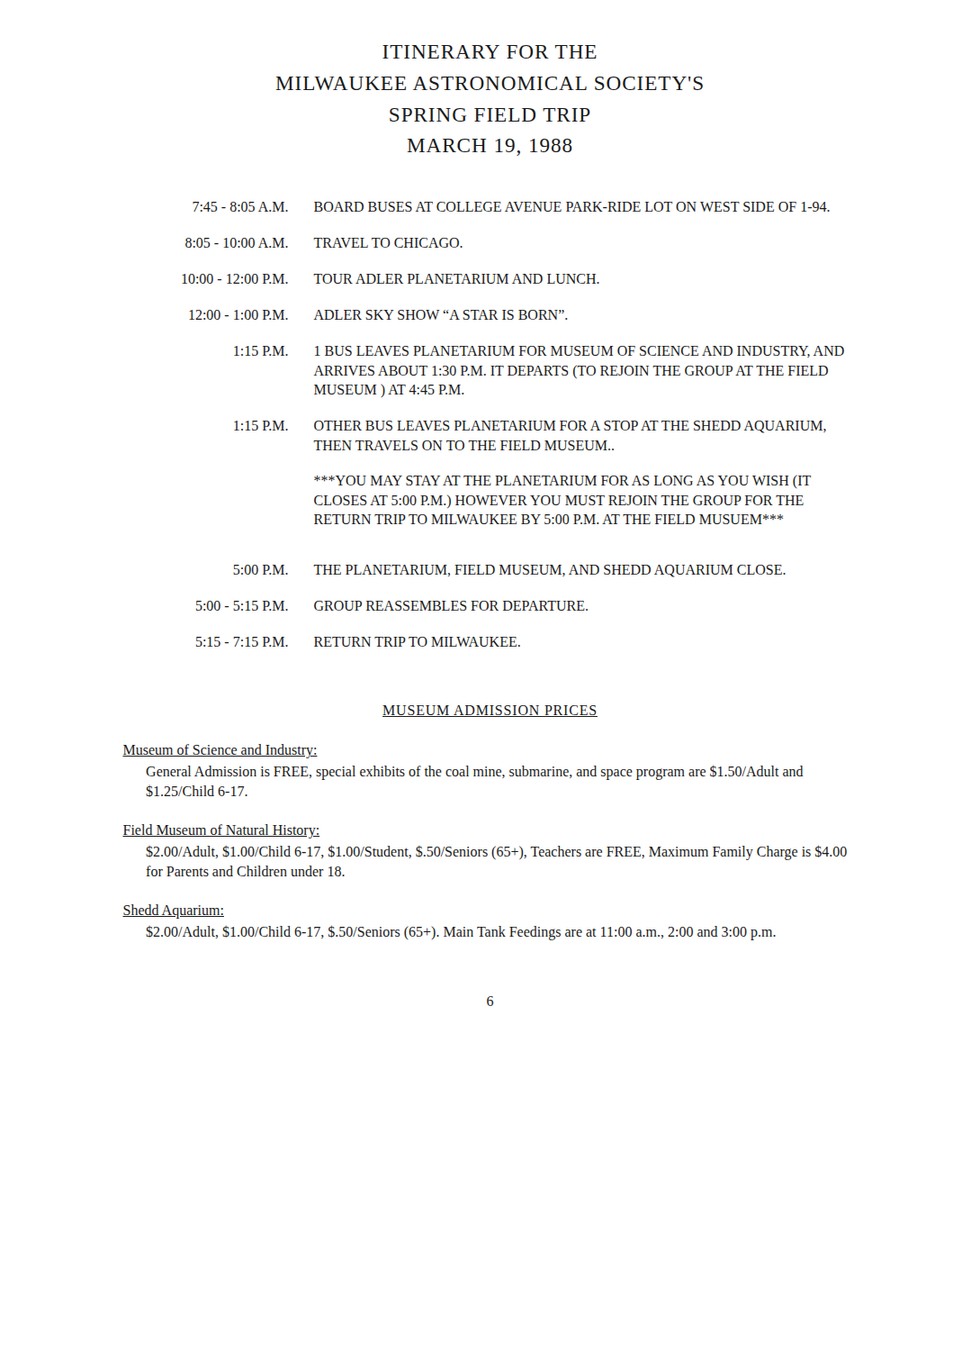ITINERARY FOR THE
MILWAUKEE ASTRONOMICAL SOCIETY'S
SPRING FIELD TRIP
MARCH 19, 1988
| 7:45 - 8:05 A.M. | BOARD BUSES AT COLLEGE AVENUE PARK-RIDE LOT ON WEST SIDE OF 1-94. |
| 8:05 - 10:00 A.M. | TRAVEL TO CHICAGO. |
| 10:00 - 12:00 P.M. | TOUR ADLER PLANETARIUM AND LUNCH. |
| 12:00 - 1:00 P.M. | ADLER SKY SHOW “A STAR IS BORN”. |
| 1:15 P.M. | 1 BUS LEAVES PLANETARIUM FOR MUSEUM OF SCIENCE AND INDUSTRY, AND ARRIVES ABOUT 1:30 P.M. IT DEPARTS (TO REJOIN THE GROUP AT THE FIELD MUSEUM ) AT 4:45 P.M. |
| 1:15 P.M. | OTHER BUS LEAVES PLANETARIUM FOR A STOP AT THE SHEDD AQUARIUM, THEN TRAVELS ON TO THE FIELD MUSEUM.. ***YOU MAY STAY AT THE PLANETARIUM FOR AS LONG AS YOU WISH (IT CLOSES AT 5:00 P.M.) HOWEVER YOU MUST REJOIN THE GROUP FOR THE RETURN TRIP TO MILWAUKEE BY 5:00 P.M. AT THE FIELD MUSUEM*** |
| 5:00 P.M. | THE PLANETARIUM, FIELD MUSEUM, AND SHEDD AQUARIUM CLOSE. |
| 5:00 - 5:15 P.M. | GROUP REASSEMBLES FOR DEPARTURE. |
| 5:15 - 7:15 P.M. | RETURN TRIP TO MILWAUKEE. |
MUSEUM ADMISSION PRICES
Museum of Science and Industry:
General Admission is FREE, special exhibits of the coal mine, submarine, and space program are $1.50/Adult and $1.25/Child 6-17.
Field Museum of Natural History:
$2.00/Adult, $1.00/Child 6-17, $1.00/Student, $.50/Seniors (65+), Teachers are FREE, Maximum Family Charge is $4.00 for Parents and Children under 18.
Shedd Aquarium:
$2.00/Adult, $1.00/Child 6-17, $.50/Seniors (65+). Main Tank Feedings are at 11:00 a.m., 2:00 and 3:00 p.m.
6